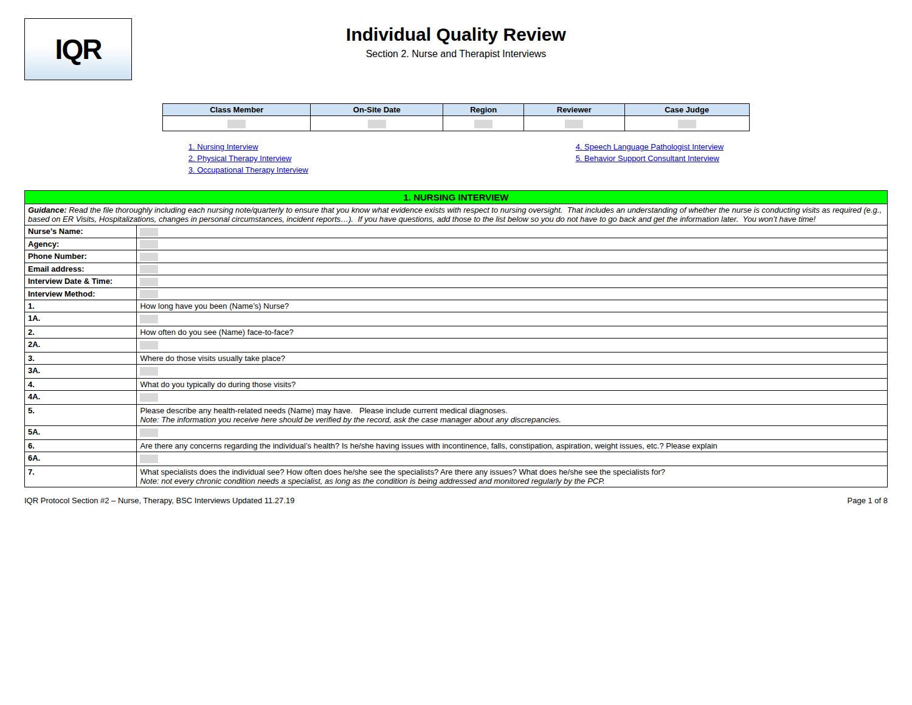IQR
Individual Quality Review
Section 2. Nurse and Therapist Interviews
| Class Member | On-Site Date | Region | Reviewer | Case Judge |
| --- | --- | --- | --- | --- |
1. Nursing Interview
2. Physical Therapy Interview
3. Occupational Therapy Interview
4. Speech Language Pathologist Interview
5. Behavior Support Consultant Interview
| 1. NURSING INTERVIEW |
| Guidance: Read the file thoroughly including each nursing note/quarterly to ensure that you know what evidence exists with respect to nursing oversight. That includes an understanding of whether the nurse is conducting visits as required (e.g., based on ER Visits, Hospitalizations, changes in personal circumstances, incident reports…). If you have questions, add those to the list below so you do not have to go back and get the information later. You won’t have time! |
| Nurse’s Name: | |
| Agency: | |
| Phone Number: | |
| Email address: | |
| Interview Date & Time: | |
| Interview Method: | |
| 1. | How long have you been (Name’s) Nurse? |
| 1A. | |
| 2. | How often do you see (Name) face-to-face? |
| 2A. | |
| 3. | Where do those visits usually take place? |
| 3A. | |
| 4. | What do you typically do during those visits? |
| 4A. | |
| 5. | Please describe any health-related needs (Name) may have. Please include current medical diagnoses. Note: The information you receive here should be verified by the record, ask the case manager about any discrepancies. |
| 5A. | |
| 6. | Are there any concerns regarding the individual’s health? Is he/she having issues with incontinence, falls, constipation, aspiration, weight issues, etc.? Please explain |
| 6A. | |
| 7. | What specialists does the individual see? How often does he/she see the specialists? Are there any issues? What does he/she see the specialists for? Note: not every chronic condition needs a specialist, as long as the condition is being addressed and monitored regularly by the PCP. |
IQR Protocol Section #2 – Nurse, Therapy, BSC Interviews Updated 11.27.19 Page 1 of 8